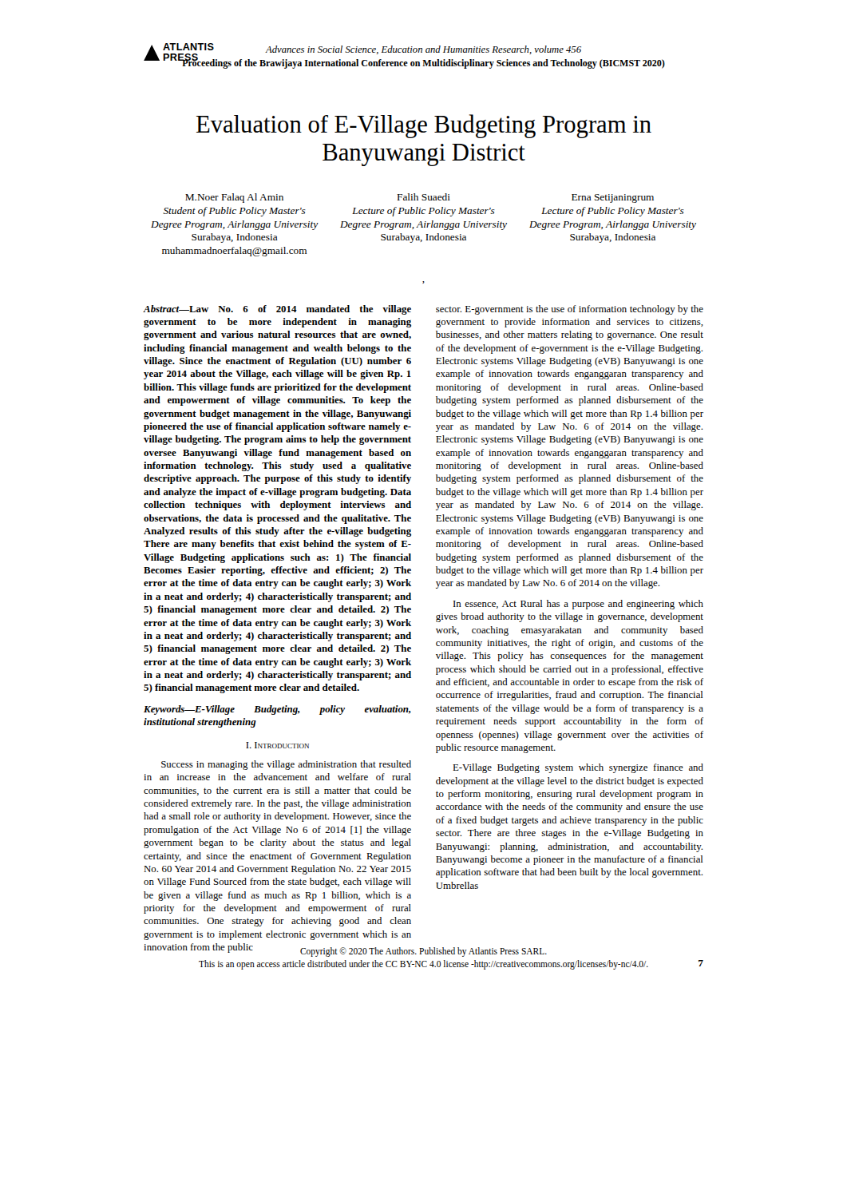ATLANTIS PRESS
Advances in Social Science, Education and Humanities Research, volume 456
Proceedings of the Brawijaya International Conference on Multidisciplinary Sciences and Technology (BICMST 2020)
Evaluation of E-Village Budgeting Program in
Banyuwangi District
M.Noer Falaq Al Amin
Student of Public Policy Master's
Degree Program, Airlangga University
Surabaya, Indonesia
muhammadnoerfalaq@gmail.com
Falih Suaedi
Lecture of Public Policy Master's
Degree Program, Airlangga University
Surabaya, Indonesia
Erna Setijaningrum
Lecture of Public Policy Master's
Degree Program, Airlangga University
Surabaya, Indonesia
,
Abstract—Law No. 6 of 2014 mandated the village government to be more independent in managing government and various natural resources that are owned, including financial management and wealth belongs to the village. Since the enactment of Regulation (UU) number 6 year 2014 about the Village, each village will be given Rp. 1 billion. This village funds are prioritized for the development and empowerment of village communities. To keep the government budget management in the village, Banyuwangi pioneered the use of financial application software namely e-village budgeting. The program aims to help the government oversee Banyuwangi village fund management based on information technology. This study used a qualitative descriptive approach. The purpose of this study to identify and analyze the impact of e-village program budgeting. Data collection techniques with deployment interviews and observations, the data is processed and the qualitative. The Analyzed results of this study after the e-village budgeting There are many benefits that exist behind the system of E-Village Budgeting applications such as: 1) The financial Becomes Easier reporting, effective and efficient; 2) The error at the time of data entry can be caught early; 3) Work in a neat and orderly; 4) characteristically transparent; and 5) financial management more clear and detailed. 2) The error at the time of data entry can be caught early; 3) Work in a neat and orderly; 4) characteristically transparent; and 5) financial management more clear and detailed. 2) The error at the time of data entry can be caught early; 3) Work in a neat and orderly; 4) characteristically transparent; and 5) financial management more clear and detailed.
Keywords—E-Village Budgeting, policy evaluation, institutional strengthening
I. Introduction
Success in managing the village administration that resulted in an increase in the advancement and welfare of rural communities, to the current era is still a matter that could be considered extremely rare. In the past, the village administration had a small role or authority in development. However, since the promulgation of the Act Village No 6 of 2014 [1] the village government began to be clarity about the status and legal certainty, and since the enactment of Government Regulation No. 60 Year 2014 and Government Regulation No. 22 Year 2015 on Village Fund Sourced from the state budget, each village will be given a village fund as much as Rp 1 billion, which is a priority for the development and empowerment of rural communities. One strategy for achieving good and clean government is to implement electronic government which is an innovation from the public
sector. E-government is the use of information technology by the government to provide information and services to citizens, businesses, and other matters relating to governance. One result of the development of e-government is the e-Village Budgeting. Electronic systems Village Budgeting (eVB) Banyuwangi is one example of innovation towards enganggaran transparency and monitoring of development in rural areas. Online-based budgeting system performed as planned disbursement of the budget to the village which will get more than Rp 1.4 billion per year as mandated by Law No. 6 of 2014 on the village. Electronic systems Village Budgeting (eVB) Banyuwangi is one example of innovation towards enganggaran transparency and monitoring of development in rural areas. Online-based budgeting system performed as planned disbursement of the budget to the village which will get more than Rp 1.4 billion per year as mandated by Law No. 6 of 2014 on the village. Electronic systems Village Budgeting (eVB) Banyuwangi is one example of innovation towards enganggaran transparency and monitoring of development in rural areas. Online-based budgeting system performed as planned disbursement of the budget to the village which will get more than Rp 1.4 billion per year as mandated by Law No. 6 of 2014 on the village.
In essence, Act Rural has a purpose and engineering which gives broad authority to the village in governance, development work, coaching emasyarakatan and community based community initiatives, the right of origin, and customs of the village. This policy has consequences for the management process which should be carried out in a professional, effective and efficient, and accountable in order to escape from the risk of occurrence of irregularities, fraud and corruption. The financial statements of the village would be a form of transparency is a requirement needs support accountability in the form of openness (opennes) village government over the activities of public resource management.
E-Village Budgeting system which synergize finance and development at the village level to the district budget is expected to perform monitoring, ensuring rural development program in accordance with the needs of the community and ensure the use of a fixed budget targets and achieve transparency in the public sector. There are three stages in the e-Village Budgeting in Banyuwangi: planning, administration, and accountability. Banyuwangi become a pioneer in the manufacture of a financial application software that had been built by the local government. Umbrellas
Copyright © 2020 The Authors. Published by Atlantis Press SARL.
This is an open access article distributed under the CC BY-NC 4.0 license -http://creativecommons.org/licenses/by-nc/4.0/. 7